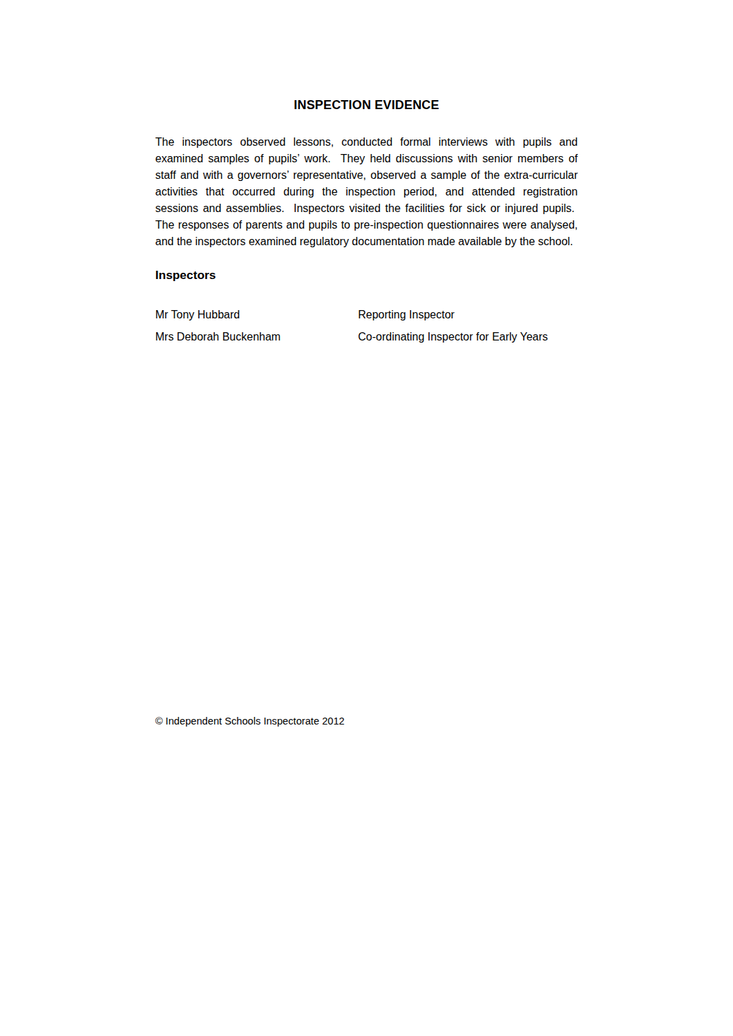INSPECTION EVIDENCE
The inspectors observed lessons, conducted formal interviews with pupils and examined samples of pupils’ work. They held discussions with senior members of staff and with a governors’ representative, observed a sample of the extra-curricular activities that occurred during the inspection period, and attended registration sessions and assemblies. Inspectors visited the facilities for sick or injured pupils. The responses of parents and pupils to pre-inspection questionnaires were analysed, and the inspectors examined regulatory documentation made available by the school.
Inspectors
| Mr Tony Hubbard | Reporting Inspector |
| Mrs Deborah Buckenham | Co-ordinating Inspector for Early Years |
© Independent Schools Inspectorate 2012